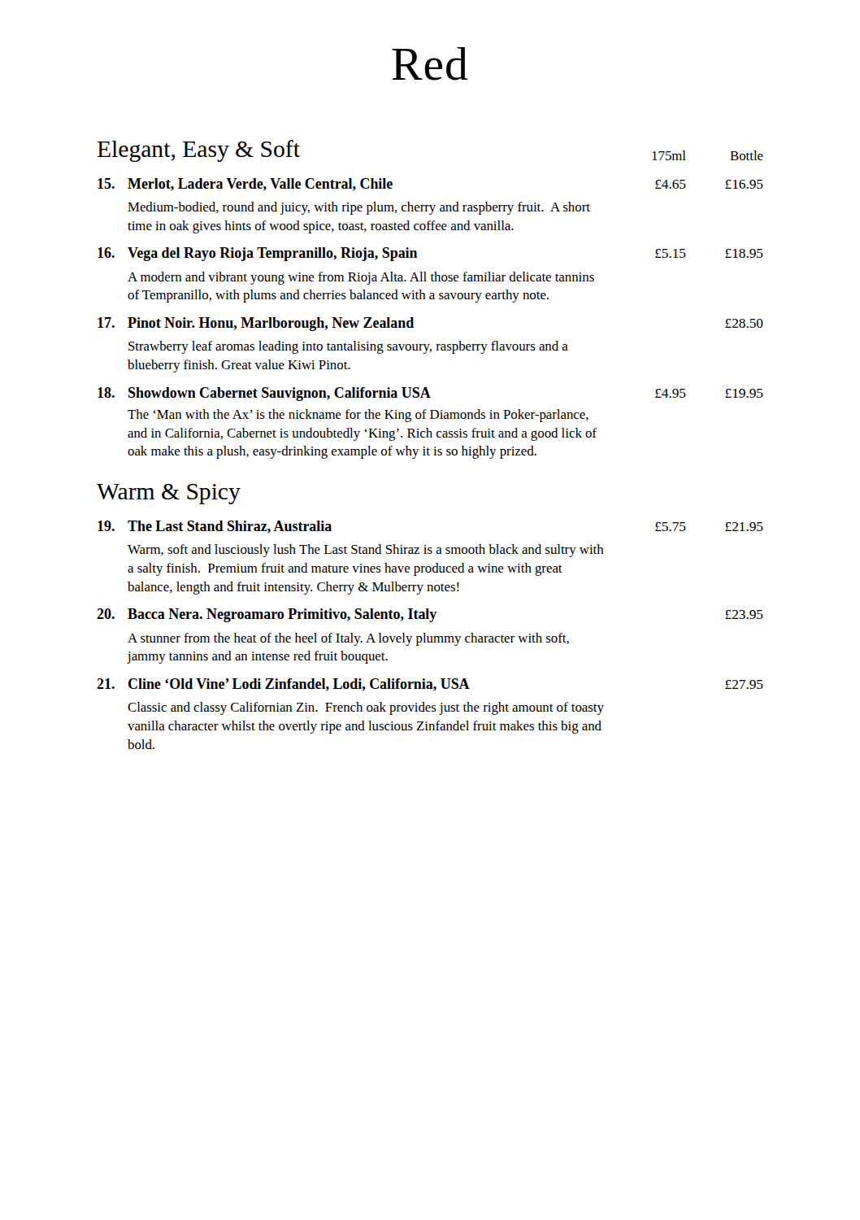Red
Elegant, Easy & Soft
175ml Bottle
15. Merlot, Ladera Verde, Valle Central, Chile £4.65 £16.95
Medium-bodied, round and juicy, with ripe plum, cherry and raspberry fruit. A short time in oak gives hints of wood spice, toast, roasted coffee and vanilla.
16. Vega del Rayo Rioja Tempranillo, Rioja, Spain £5.15 £18.95
A modern and vibrant young wine from Rioja Alta. All those familiar delicate tannins of Tempranillo, with plums and cherries balanced with a savoury earthy note.
17. Pinot Noir. Honu, Marlborough, New Zealand £28.50
Strawberry leaf aromas leading into tantalising savoury, raspberry flavours and a blueberry finish. Great value Kiwi Pinot.
18. Showdown Cabernet Sauvignon, California USA £4.95 £19.95
The ‘Man with the Ax’ is the nickname for the King of Diamonds in Poker-parlance, and in California, Cabernet is undoubtedly ‘King’. Rich cassis fruit and a good lick of oak make this a plush, easy-drinking example of why it is so highly prized.
Warm & Spicy
19. The Last Stand Shiraz, Australia £5.75 £21.95
Warm, soft and lusciously lush The Last Stand Shiraz is a smooth black and sultry with a salty finish. Premium fruit and mature vines have produced a wine with great balance, length and fruit intensity. Cherry & Mulberry notes!
20. Bacca Nera. Negroamaro Primitivo, Salento, Italy £23.95
A stunner from the heat of the heel of Italy. A lovely plummy character with soft, jammy tannins and an intense red fruit bouquet.
21. Cline ‘Old Vine’ Lodi Zinfandel, Lodi, California, USA £27.95
Classic and classy Californian Zin. French oak provides just the right amount of toasty vanilla character whilst the overtly ripe and luscious Zinfandel fruit makes this big and bold.